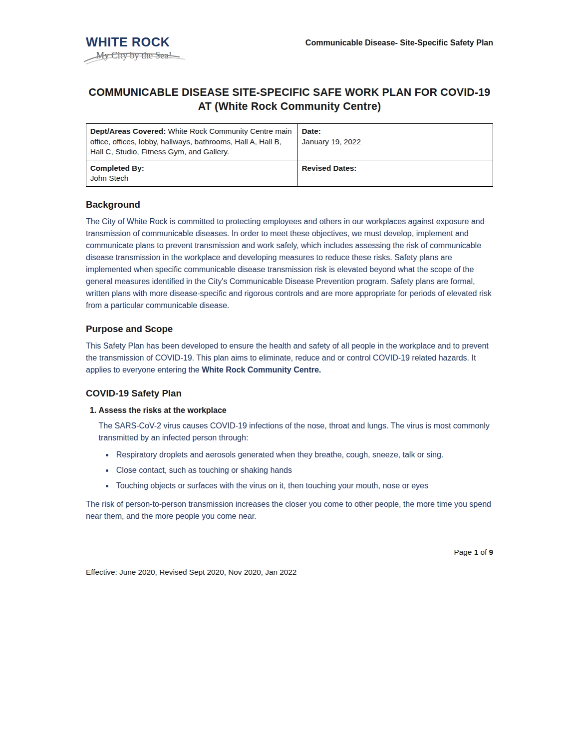WHITE ROCK
My City by the Sea!
Communicable Disease- Site-Specific Safety Plan
COMMUNICABLE DISEASE SITE-SPECIFIC SAFE WORK PLAN FOR COVID-19 AT (White Rock Community Centre)
| Dept/Areas Covered: White Rock Community Centre main office, offices, lobby, hallways, bathrooms, Hall A, Hall B, Hall C, Studio, Fitness Gym, and Gallery. | Date: January 19, 2022 |
| Completed By: John Stech | Revised Dates: |
Background
The City of White Rock is committed to protecting employees and others in our workplaces against exposure and transmission of communicable diseases. In order to meet these objectives, we must develop, implement and communicate plans to prevent transmission and work safely, which includes assessing the risk of communicable disease transmission in the workplace and developing measures to reduce these risks. Safety plans are implemented when specific communicable disease transmission risk is elevated beyond what the scope of the general measures identified in the City's Communicable Disease Prevention program. Safety plans are formal, written plans with more disease-specific and rigorous controls and are more appropriate for periods of elevated risk from a particular communicable disease.
Purpose and Scope
This Safety Plan has been developed to ensure the health and safety of all people in the workplace and to prevent the transmission of COVID-19. This plan aims to eliminate, reduce and or control COVID-19 related hazards. It applies to everyone entering the White Rock Community Centre.
COVID-19 Safety Plan
Assess the risks at the workplace
The SARS-CoV-2 virus causes COVID-19 infections of the nose, throat and lungs. The virus is most commonly transmitted by an infected person through:
Respiratory droplets and aerosols generated when they breathe, cough, sneeze, talk or sing.
Close contact, such as touching or shaking hands
Touching objects or surfaces with the virus on it, then touching your mouth, nose or eyes
The risk of person-to-person transmission increases the closer you come to other people, the more time you spend near them, and the more people you come near.
Page 1 of 9
Effective: June 2020, Revised Sept 2020, Nov 2020, Jan 2022